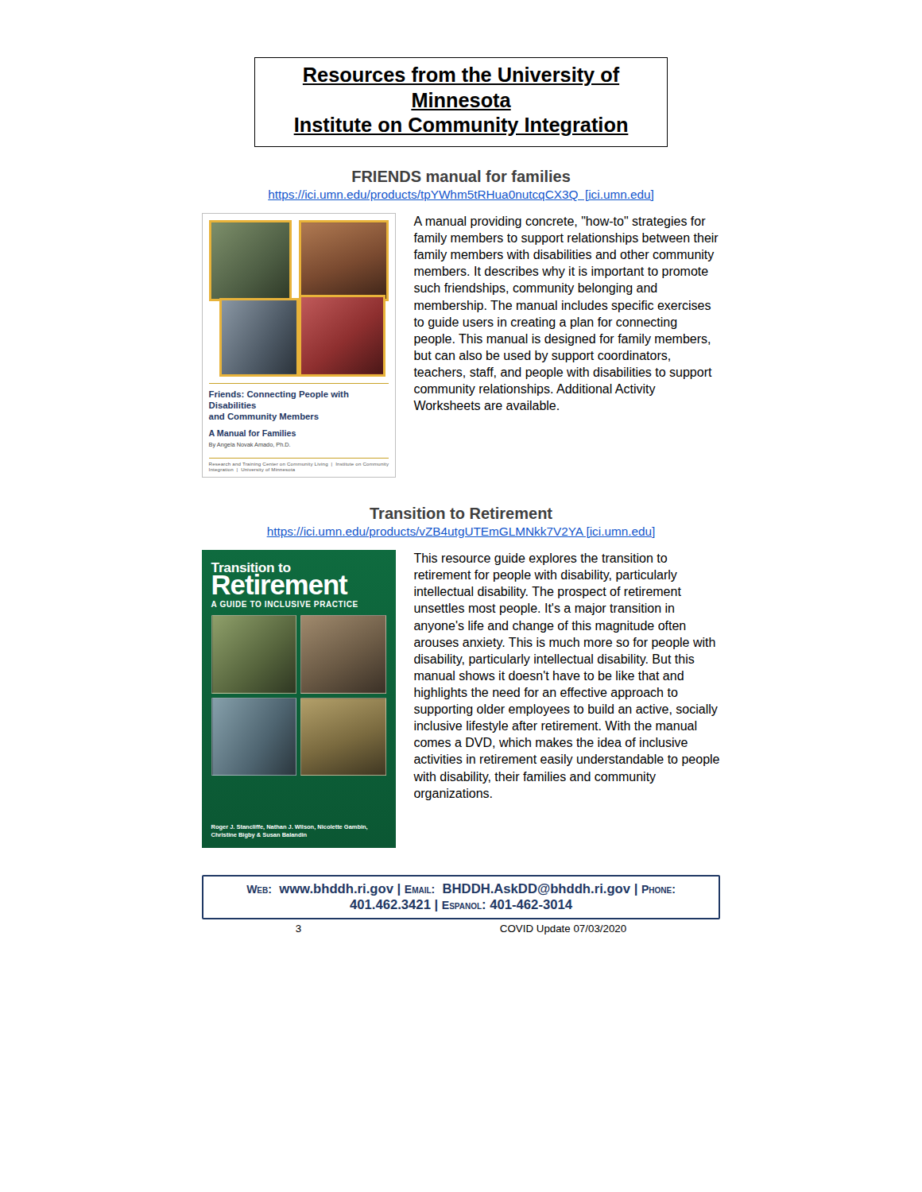Resources from the University of Minnesota
Institute on Community Integration
FRIENDS manual for families
https://ici.umn.edu/products/tpYWhm5tRHua0nutcqCX3Q [ici.umn.edu]
Friends: Connecting People with Disabilities
and Community Members
A Manual for Families
By Angela Novak Amado, Ph.D.
Research and Training Center on Community Living | Institute on Community Integration | University of Minnesota
A manual providing concrete, "how-to" strategies for family members to support relationships between their family members with disabilities and other community members. It describes why it is important to promote such friendships, community belonging and membership. The manual includes specific exercises to guide users in creating a plan for connecting people. This manual is designed for family members, but can also be used by support coordinators, teachers, staff, and people with disabilities to support community relationships. Additional Activity Worksheets are available.
Transition to Retirement
https://ici.umn.edu/products/vZB4utgUTEmGLMNkk7V2YA [ici.umn.edu]
Transition to
Retirement
A GUIDE TO INCLUSIVE PRACTICE
Roger J. Stancliffe, Nathan J. Wilson, Nicolette Gambin,
Christine Bigby & Susan Balandin
This resource guide explores the transition to retirement for people with disability, particularly intellectual disability. The prospect of retirement unsettles most people. It's a major transition in anyone's life and change of this magnitude often arouses anxiety. This is much more so for people with disability, particularly intellectual disability. But this manual shows it doesn't have to be like that and highlights the need for an effective approach to supporting older employees to build an active, socially inclusive lifestyle after retirement. With the manual comes a DVD, which makes the idea of inclusive activities in retirement easily understandable to people with disability, their families and community organizations.
Web: www.bhddh.ri.gov | Email: BHDDH.AskDD@bhddh.ri.gov | Phone: 401.462.3421 | Espanol: 401-462-3014
3 COVID Update 07/03/2020